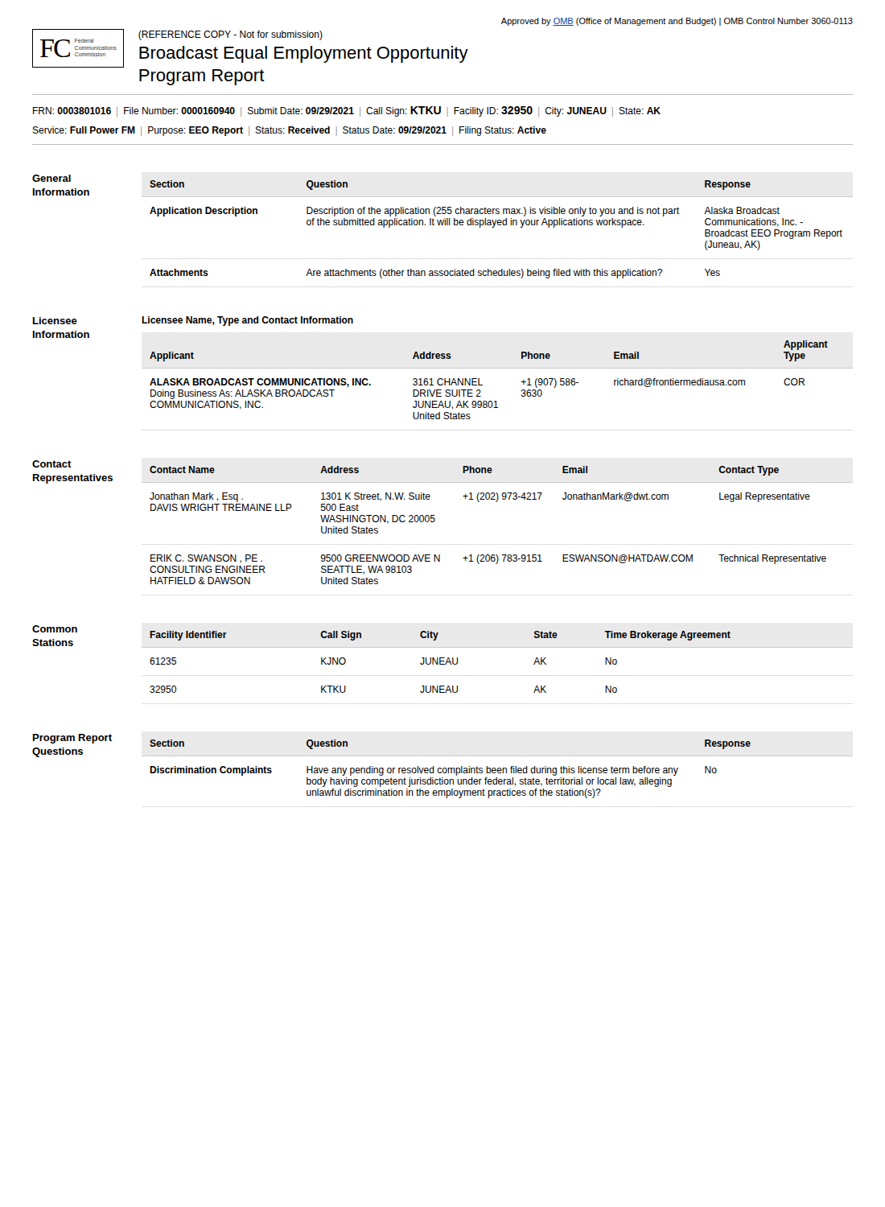Approved by OMB (Office of Management and Budget) | OMB Control Number 3060-0113
FC Federal
Communications
Commission
(REFERENCE COPY - Not for submission)
Broadcast Equal Employment Opportunity
Program Report
FRN: 0003801016|File Number: 0000160940|Submit Date: 09/29/2021|Call Sign: KTKU|Facility ID: 32950|City: JUNEAU|State: AK
Service: Full Power FM|Purpose: EEO Report|Status: Received|Status Date: 09/29/2021|Filing Status: Active
General
Information
| Section | Question | Response |
| --- | --- | --- |
| Application Description | Description of the application (255 characters max.) is visible only to you and is not part of the submitted application. It will be displayed in your Applications workspace. | Alaska Broadcast Communications, Inc. - Broadcast EEO Program Report (Juneau, AK) |
| Attachments | Are attachments (other than associated schedules) being filed with this application? | Yes |
Licensee
Information
Licensee Name, Type and Contact Information
| Applicant | Address | Phone | Email | Applicant Type |
| --- | --- | --- | --- | --- |
| ALASKA BROADCAST COMMUNICATIONS, INC. Doing Business As: ALASKA BROADCAST COMMUNICATIONS, INC. | 3161 CHANNEL DRIVE SUITE 2 JUNEAU, AK 99801 United States | +1 (907) 586-3630 | richard@frontiermediausa.com | COR |
Contact
Representatives
| Contact Name | Address | Phone | Email | Contact Type |
| --- | --- | --- | --- | --- |
| Jonathan Mark , Esq . DAVIS WRIGHT TREMAINE LLP | 1301 K Street, N.W. Suite 500 East WASHINGTON, DC 20005 United States | +1 (202) 973-4217 | JonathanMark@dwt.com | Legal Representative |
| ERIK C. SWANSON , PE . CONSULTING ENGINEER HATFIELD & DAWSON | 9500 GREENWOOD AVE N SEATTLE, WA 98103 United States | +1 (206) 783-9151 | ESWANSON@HATDAW.COM | Technical Representative |
Common
Stations
| Facility Identifier | Call Sign | City | State | Time Brokerage Agreement |
| --- | --- | --- | --- | --- |
| 61235 | KJNO | JUNEAU | AK | No |
| 32950 | KTKU | JUNEAU | AK | No |
Program Report
Questions
| Section | Question | Response |
| --- | --- | --- |
| Discrimination Complaints | Have any pending or resolved complaints been filed during this license term before any body having competent jurisdiction under federal, state, territorial or local law, alleging unlawful discrimination in the employment practices of the station(s)? | No |